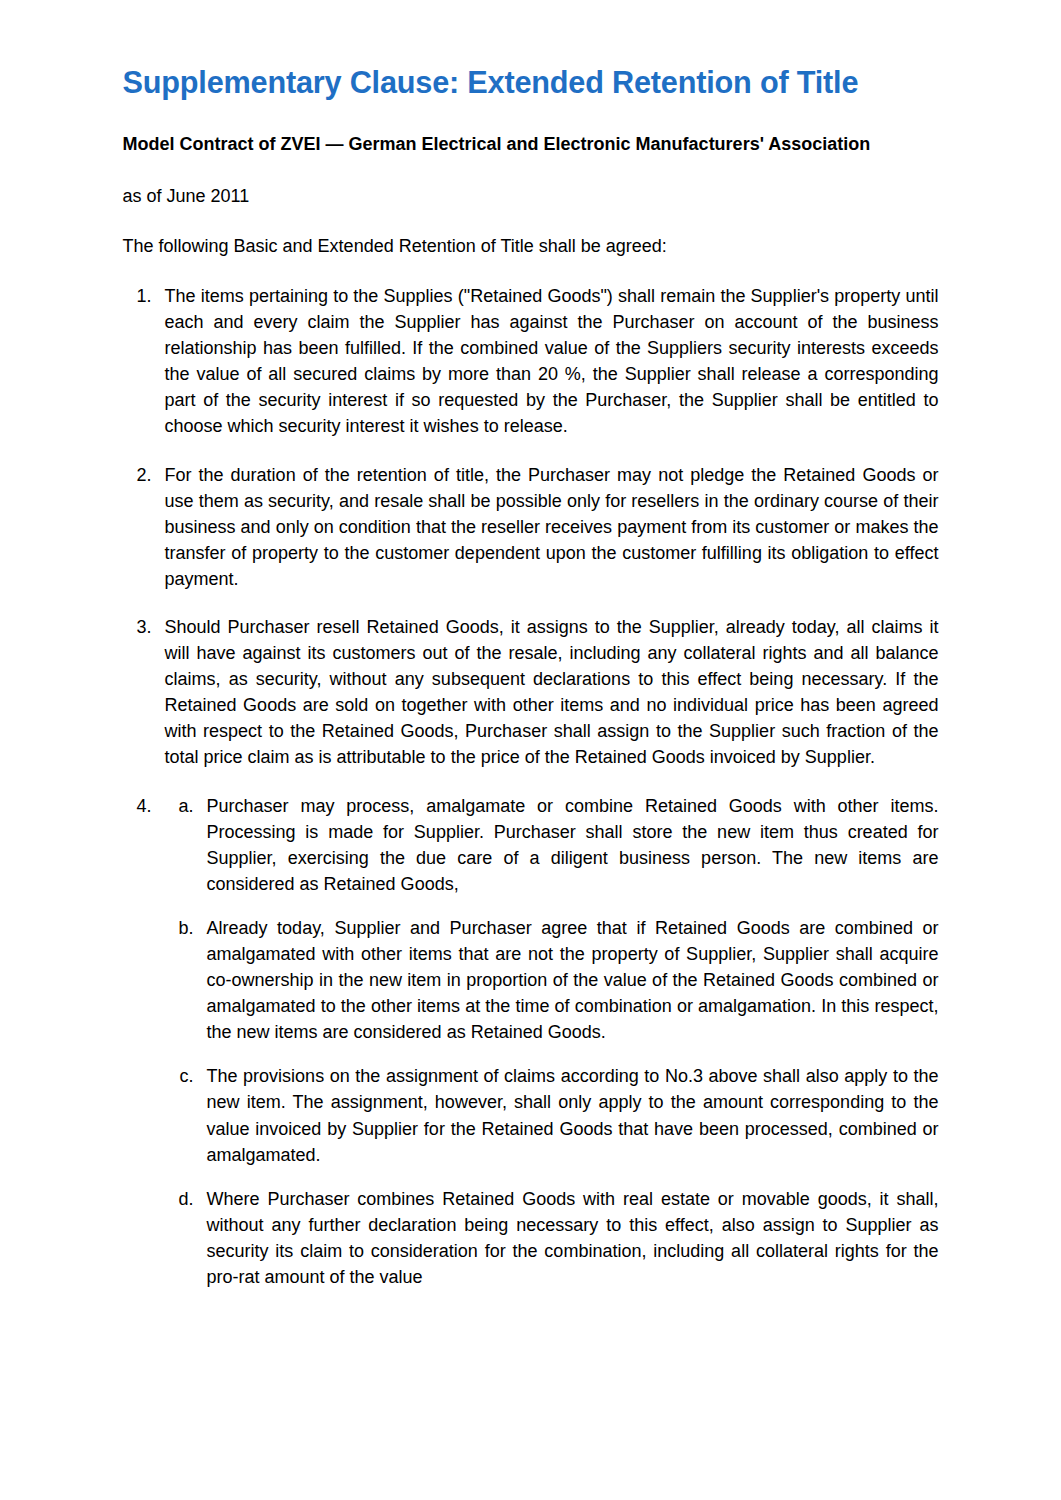Supplementary Clause: Extended Retention of Title
Model Contract of ZVEI — German Electrical and Electronic Manufacturers' Association
as of June 2011
The following Basic and Extended Retention of Title shall be agreed:
The items pertaining to the Supplies ("Retained Goods") shall remain the Supplier's property until each and every claim the Supplier has against the Purchaser on account of the business relationship has been fulfilled. If the combined value of the Suppliers security interests exceeds the value of all secured claims by more than 20 %, the Supplier shall release a corresponding part of the security interest if so requested by the Purchaser, the Supplier shall be entitled to choose which security interest it wishes to release.
For the duration of the retention of title, the Purchaser may not pledge the Retained Goods or use them as security, and resale shall be possible only for resellers in the ordinary course of their business and only on condition that the reseller receives payment from its customer or makes the transfer of property to the customer dependent upon the customer fulfilling its obligation to effect payment.
Should Purchaser resell Retained Goods, it assigns to the Supplier, already today, all claims it will have against its customers out of the resale, including any collateral rights and all balance claims, as security, without any subsequent declarations to this effect being necessary. If the Retained Goods are sold on together with other items and no individual price has been agreed with respect to the Retained Goods, Purchaser shall assign to the Supplier such fraction of the total price claim as is attributable to the price of the Retained Goods invoiced by Supplier.
Purchaser may process, amalgamate or combine Retained Goods with other items. Processing is made for Supplier. Purchaser shall store the new item thus created for Supplier, exercising the due care of a diligent business person. The new items are considered as Retained Goods,
Already today, Supplier and Purchaser agree that if Retained Goods are combined or amalgamated with other items that are not the property of Supplier, Supplier shall acquire co-ownership in the new item in proportion of the value of the Retained Goods combined or amalgamated to the other items at the time of combination or amalgamation. In this respect, the new items are considered as Retained Goods.
The provisions on the assignment of claims according to No.3 above shall also apply to the new item. The assignment, however, shall only apply to the amount corresponding to the value invoiced by Supplier for the Retained Goods that have been processed, combined or amalgamated.
Where Purchaser combines Retained Goods with real estate or movable goods, it shall, without any further declaration being necessary to this effect, also assign to Supplier as security its claim to consideration for the combination, including all collateral rights for the pro-rat amount of the value